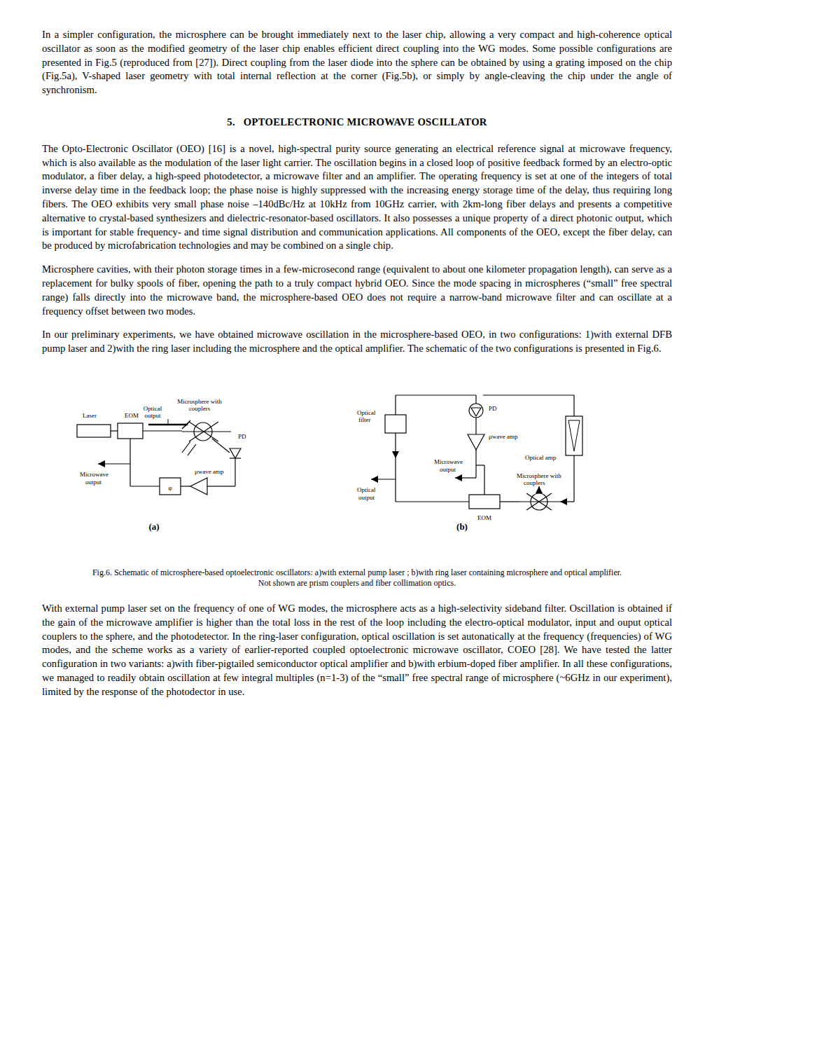In a simpler configuration, the microsphere can be brought immediately next to the laser chip, allowing a very compact and high-coherence optical oscillator as soon as the modified geometry of the laser chip enables efficient direct coupling into the WG modes. Some possible configurations are presented in Fig.5 (reproduced from [27]). Direct coupling from the laser diode into the sphere can be obtained by using a grating imposed on the chip (Fig.5a), V-shaped laser geometry with total internal reflection at the corner (Fig.5b), or simply by angle-cleaving the chip under the angle of synchronism.
5. OPTOELECTRONIC MICROWAVE OSCILLATOR
The Opto-Electronic Oscillator (OEO) [16] is a novel, high-spectral purity source generating an electrical reference signal at microwave frequency, which is also available as the modulation of the laser light carrier. The oscillation begins in a closed loop of positive feedback formed by an electro-optic modulator, a fiber delay, a high-speed photodetector, a microwave filter and an amplifier. The operating frequency is set at one of the integers of total inverse delay time in the feedback loop; the phase noise is highly suppressed with the increasing energy storage time of the delay, thus requiring long fibers. The OEO exhibits very small phase noise –140dBc/Hz at 10kHz from 10GHz carrier, with 2km-long fiber delays and presents a competitive alternative to crystal-based synthesizers and dielectric-resonator-based oscillators. It also possesses a unique property of a direct photonic output, which is important for stable frequency- and time signal distribution and communication applications. All components of the OEO, except the fiber delay, can be produced by microfabrication technologies and may be combined on a single chip.
Microsphere cavities, with their photon storage times in a few-microsecond range (equivalent to about one kilometer propagation length), can serve as a replacement for bulky spools of fiber, opening the path to a truly compact hybrid OEO. Since the mode spacing in microspheres (“small” free spectral range) falls directly into the microwave band, the microsphere-based OEO does not require a narrow-band microwave filter and can oscillate at a frequency offset between two modes.
In our preliminary experiments, we have obtained microwave oscillation in the microsphere-based OEO, in two configurations: 1)with external DFB pump laser and 2)with the ring laser including the microsphere and the optical amplifier. The schematic of the two configurations is presented in Fig.6.
Optical output Microsphere with couplers Laser EOM PD μwave amp φ Microwave output (a) Optical filter PD μwave amp Optical amp Microsphere with couplers EOM Microwave output Optical output (b)
Fig.6. Schematic of microsphere-based optoelectronic oscillators: a)with external pump laser ; b)with ring laser containing microsphere and optical amplifier. Not shown are prism couplers and fiber collimation optics.
With external pump laser set on the frequency of one of WG modes, the microsphere acts as a high-selectivity sideband filter. Oscillation is obtained if the gain of the microwave amplifier is higher than the total loss in the rest of the loop including the electro-optical modulator, input and ouput optical couplers to the sphere, and the photodetector. In the ring-laser configuration, optical oscillation is set autonatically at the frequency (frequencies) of WG modes, and the scheme works as a variety of earlier-reported coupled optoelectronic microwave oscillator, COEO [28]. We have tested the latter configuration in two variants: a)with fiber-pigtailed semiconductor optical amplifier and b)with erbium-doped fiber amplifier. In all these configurations, we managed to readily obtain oscillation at few integral multiples (n=1-3) of the “small” free spectral range of microsphere (~6GHz in our experiment), limited by the response of the photodector in use.